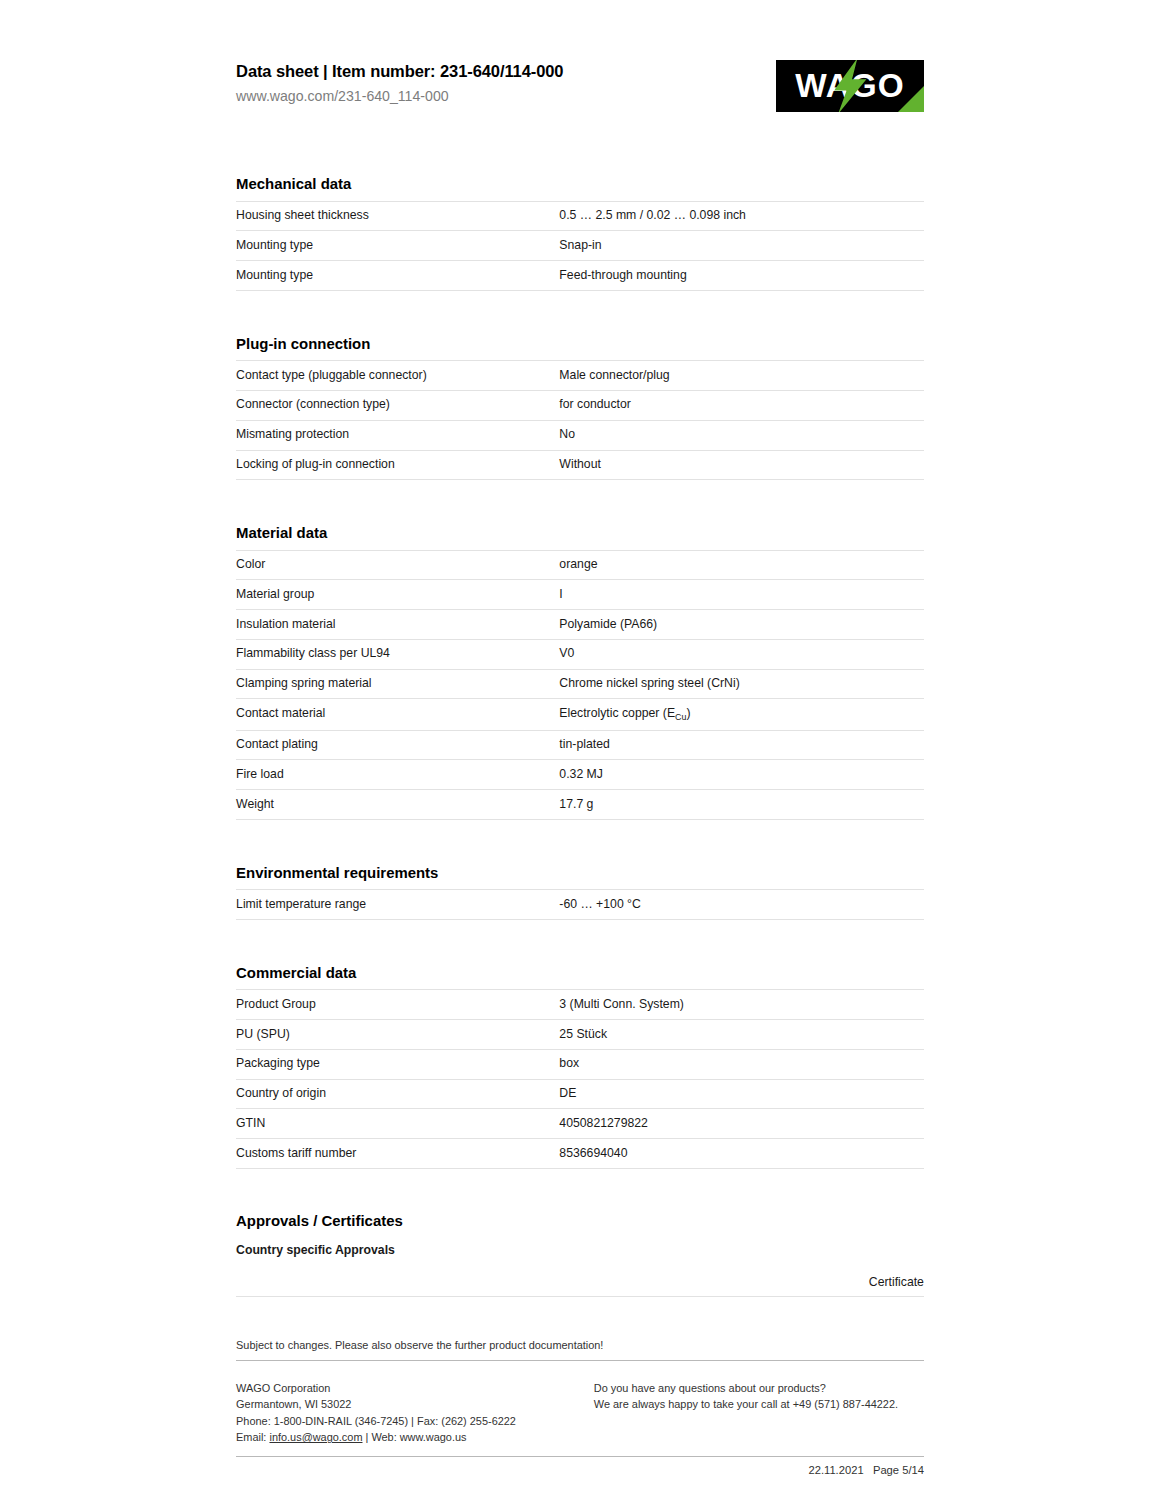Data sheet | Item number: 231-640/114-000
www.wago.com/231-640_114-000
WAGO
Mechanical data
| Housing sheet thickness | 0.5 … 2.5 mm / 0.02 … 0.098 inch |
| Mounting type | Snap-in |
| Mounting type | Feed-through mounting |
Plug-in connection
| Contact type (pluggable connector) | Male connector/plug |
| Connector (connection type) | for conductor |
| Mismating protection | No |
| Locking of plug-in connection | Without |
Material data
| Color | orange |
| Material group | I |
| Insulation material | Polyamide (PA66) |
| Flammability class per UL94 | V0 |
| Clamping spring material | Chrome nickel spring steel (CrNi) |
| Contact material | Electrolytic copper (E Cu ) |
| Contact plating | tin-plated |
| Fire load | 0.32 MJ |
| Weight | 17.7 g |
Environmental requirements
| Limit temperature range | -60 … +100 °C |
Commercial data
| Product Group | 3 (Multi Conn. System) |
| PU (SPU) | 25 Stück |
| Packaging type | box |
| Country of origin | DE |
| GTIN | 4050821279822 |
| Customs tariff number | 8536694040 |
Approvals / Certificates
Country specific Approvals
Certificate
Subject to changes. Please also observe the further product documentation!
WAGO Corporation
Germantown, WI 53022
Phone: 1-800-DIN-RAIL (346-7245) | Fax: (262) 255-6222
Email: info.us@wago.com | Web: www.wago.us
Do you have any questions about our products?
We are always happy to take your call at +49 (571) 887-44222.
22.11.2021 Page 5/14